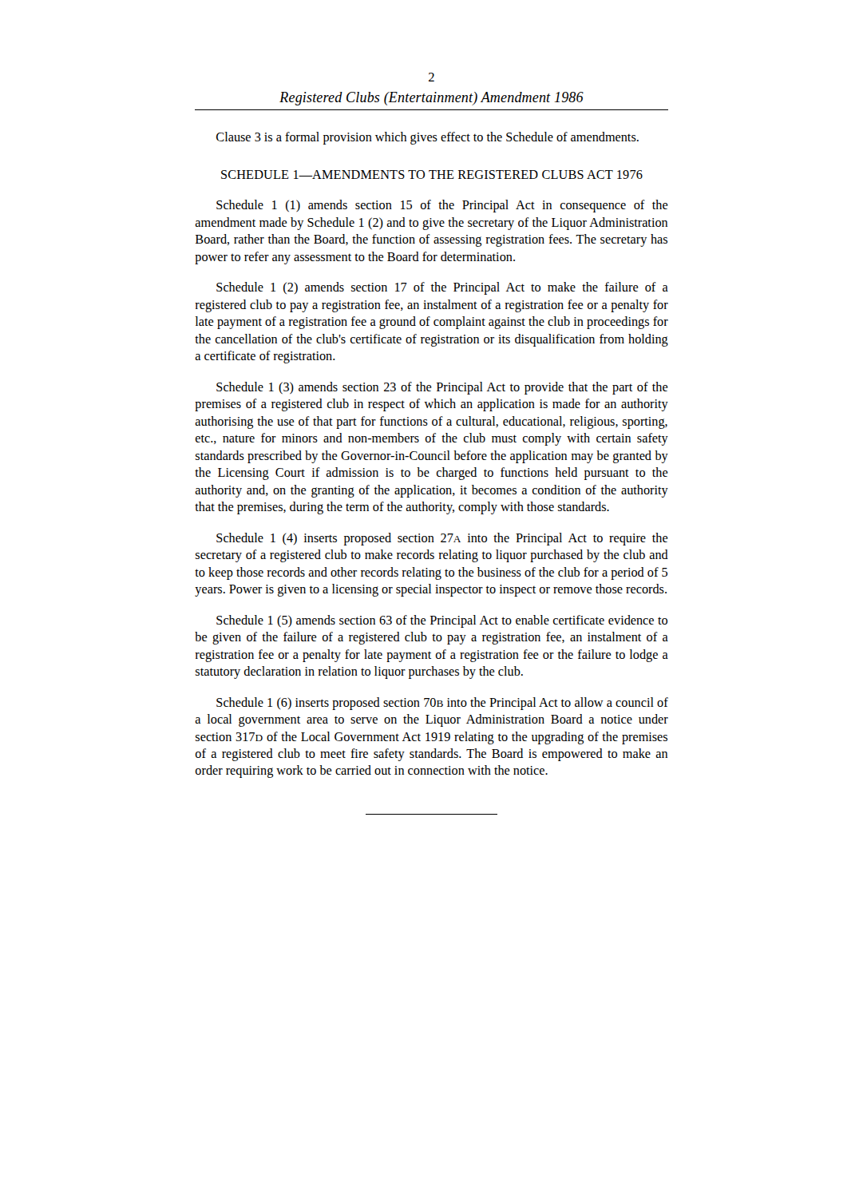2
Registered Clubs (Entertainment) Amendment 1986
Clause 3 is a formal provision which gives effect to the Schedule of amendments.
SCHEDULE 1—AMENDMENTS TO THE REGISTERED CLUBS ACT 1976
Schedule 1 (1) amends section 15 of the Principal Act in consequence of the amendment made by Schedule 1 (2) and to give the secretary of the Liquor Administration Board, rather than the Board, the function of assessing registration fees. The secretary has power to refer any assessment to the Board for determination.
Schedule 1 (2) amends section 17 of the Principal Act to make the failure of a registered club to pay a registration fee, an instalment of a registration fee or a penalty for late payment of a registration fee a ground of complaint against the club in proceedings for the cancellation of the club's certificate of registration or its disqualification from holding a certificate of registration.
Schedule 1 (3) amends section 23 of the Principal Act to provide that the part of the premises of a registered club in respect of which an application is made for an authority authorising the use of that part for functions of a cultural, educational, religious, sporting, etc., nature for minors and non-members of the club must comply with certain safety standards prescribed by the Governor-in-Council before the application may be granted by the Licensing Court if admission is to be charged to functions held pursuant to the authority and, on the granting of the application, it becomes a condition of the authority that the premises, during the term of the authority, comply with those standards.
Schedule 1 (4) inserts proposed section 27A into the Principal Act to require the secretary of a registered club to make records relating to liquor purchased by the club and to keep those records and other records relating to the business of the club for a period of 5 years. Power is given to a licensing or special inspector to inspect or remove those records.
Schedule 1 (5) amends section 63 of the Principal Act to enable certificate evidence to be given of the failure of a registered club to pay a registration fee, an instalment of a registration fee or a penalty for late payment of a registration fee or the failure to lodge a statutory declaration in relation to liquor purchases by the club.
Schedule 1 (6) inserts proposed section 70B into the Principal Act to allow a council of a local government area to serve on the Liquor Administration Board a notice under section 317D of the Local Government Act 1919 relating to the upgrading of the premises of a registered club to meet fire safety standards. The Board is empowered to make an order requiring work to be carried out in connection with the notice.